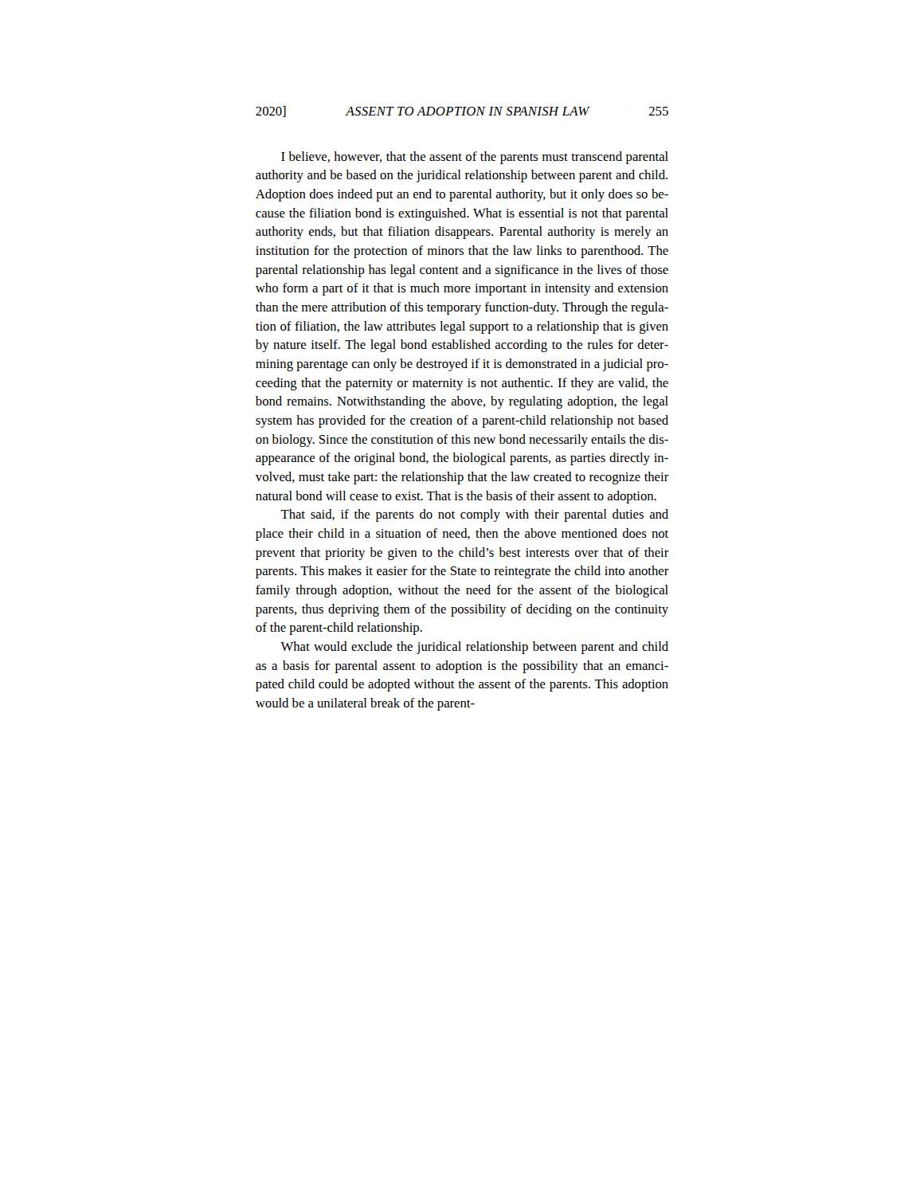2020] ASSENT TO ADOPTION IN SPANISH LAW 255
I believe, however, that the assent of the parents must transcend parental authority and be based on the juridical relationship between parent and child. Adoption does indeed put an end to parental authority, but it only does so because the filiation bond is extinguished. What is essential is not that parental authority ends, but that filiation disappears. Parental authority is merely an institution for the protection of minors that the law links to parenthood. The parental relationship has legal content and a significance in the lives of those who form a part of it that is much more important in intensity and extension than the mere attribution of this temporary function-duty. Through the regulation of filiation, the law attributes legal support to a relationship that is given by nature itself. The legal bond established according to the rules for determining parentage can only be destroyed if it is demonstrated in a judicial proceeding that the paternity or maternity is not authentic. If they are valid, the bond remains. Notwithstanding the above, by regulating adoption, the legal system has provided for the creation of a parent-child relationship not based on biology. Since the constitution of this new bond necessarily entails the disappearance of the original bond, the biological parents, as parties directly involved, must take part: the relationship that the law created to recognize their natural bond will cease to exist. That is the basis of their assent to adoption.
That said, if the parents do not comply with their parental duties and place their child in a situation of need, then the above mentioned does not prevent that priority be given to the child’s best interests over that of their parents. This makes it easier for the State to reintegrate the child into another family through adoption, without the need for the assent of the biological parents, thus depriving them of the possibility of deciding on the continuity of the parent-child relationship.
What would exclude the juridical relationship between parent and child as a basis for parental assent to adoption is the possibility that an emancipated child could be adopted without the assent of the parents. This adoption would be a unilateral break of the parent-